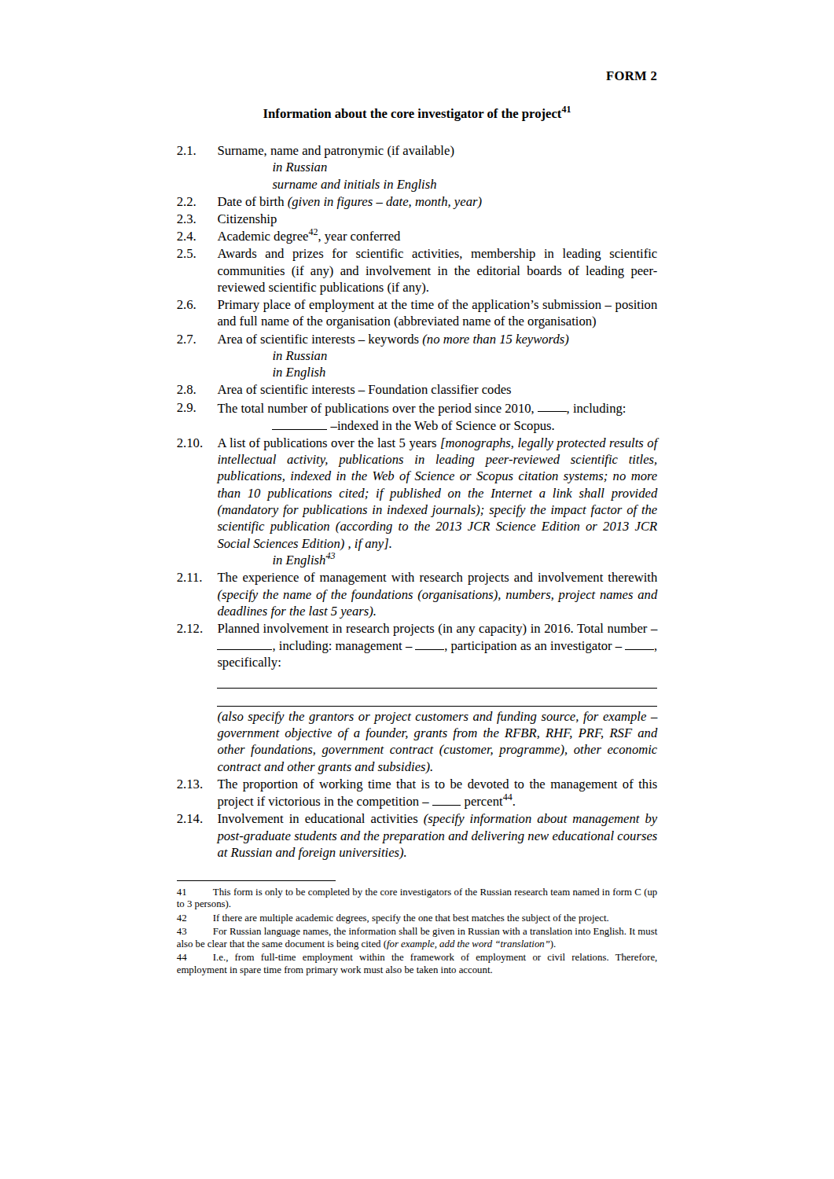FORM 2
Information about the core investigator of the project41
2.1. Surname, name and patronymic (if available)
in Russian
surname and initials in English
2.2. Date of birth (given in figures – date, month, year)
2.3. Citizenship
2.4. Academic degree42, year conferred
2.5. Awards and prizes for scientific activities, membership in leading scientific communities (if any) and involvement in the editorial boards of leading peer-reviewed scientific publications (if any).
2.6. Primary place of employment at the time of the application’s submission – position and full name of the organisation (abbreviated name of the organisation)
2.7. Area of scientific interests – keywords (no more than 15 keywords)
in Russian
in English
2.8. Area of scientific interests – Foundation classifier codes
2.9. The total number of publications over the period since 2010, , including:
–indexed in the Web of Science or Scopus.
2.10. A list of publications over the last 5 years [monographs, legally protected results of intellectual activity, publications in leading peer-reviewed scientific titles, publications, indexed in the Web of Science or Scopus citation systems; no more than 10 publications cited; if published on the Internet a link shall provided (mandatory for publications in indexed journals); specify the impact factor of the scientific publication (according to the 2013 JCR Science Edition or 2013 JCR Social Sciences Edition) , if any].
in English43
2.11. The experience of management with research projects and involvement therewith (specify the name of the foundations (organisations), numbers, project names and deadlines for the last 5 years).
2.12. Planned involvement in research projects (in any capacity) in 2016. Total number – , including: management – , participation as an investigator – , specifically: (also specify the grantors or project customers and funding source, for example – government objective of a founder, grants from the RFBR, RHF, PRF, RSF and other foundations, government contract (customer, programme), other economic contract and other grants and subsidies).
2.13. The proportion of working time that is to be devoted to the management of this project if victorious in the competition – percent44.
2.14. Involvement in educational activities (specify information about management by post-graduate students and the preparation and delivering new educational courses at Russian and foreign universities).
41 This form is only to be completed by the core investigators of the Russian research team named in form C (up to 3 persons).
42 If there are multiple academic degrees, specify the one that best matches the subject of the project.
43 For Russian language names, the information shall be given in Russian with a translation into English. It must also be clear that the same document is being cited (for example, add the word “translation”).
44 I.e., from full-time employment within the framework of employment or civil relations. Therefore, employment in spare time from primary work must also be taken into account.